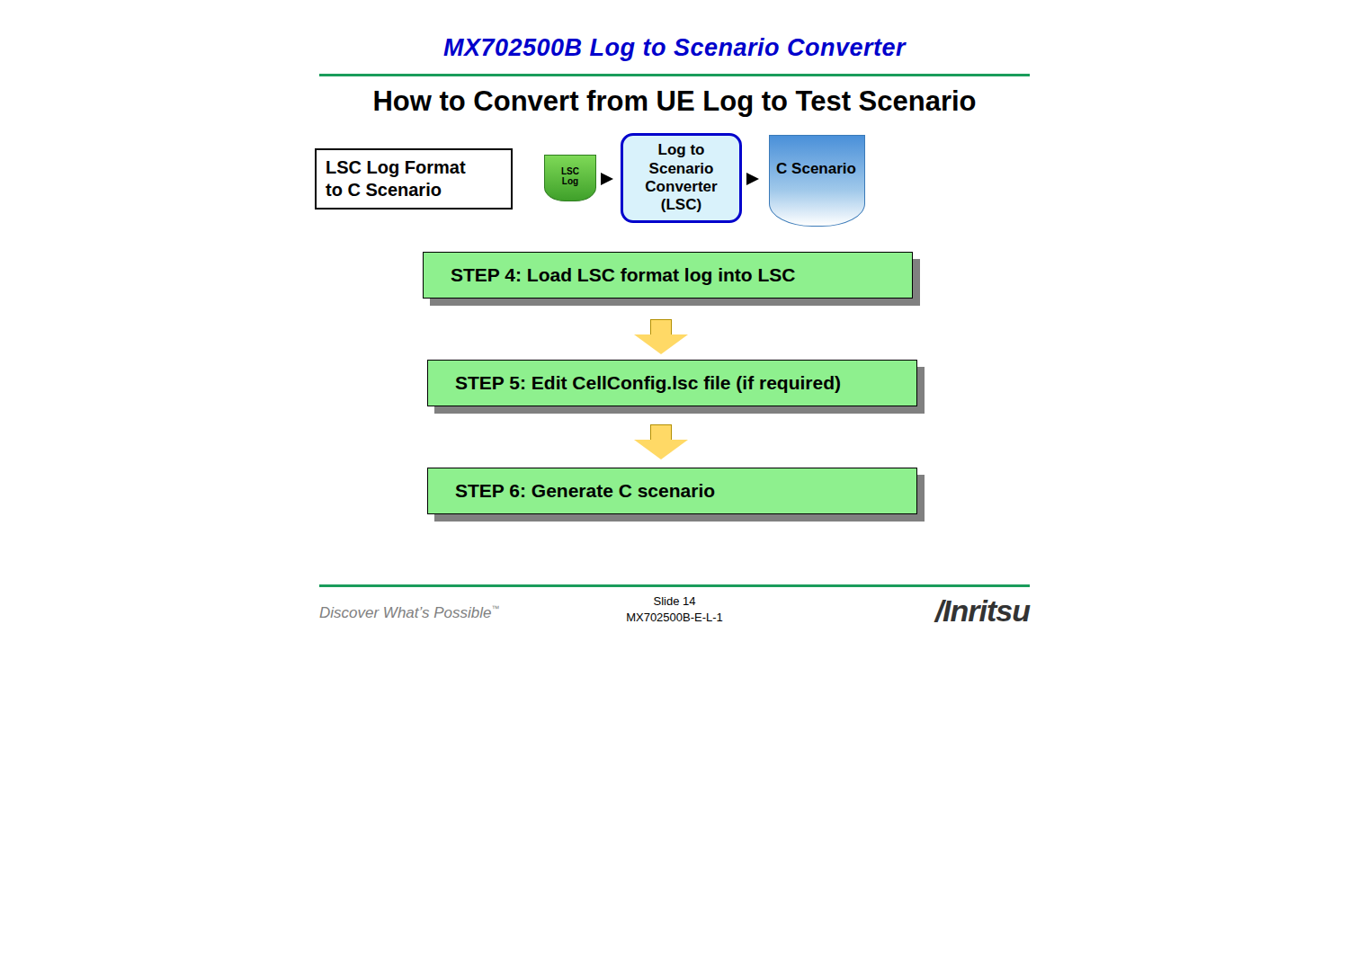MX702500B Log to Scenario Converter
How to Convert from UE Log to Test Scenario
LSC Log Format
to C Scenario
LSC
Log
Log to
Scenario
Converter
(LSC)
C Scenario
STEP 4: Load LSC format log into LSC
STEP 5: Edit CellConfig.lsc file (if required)
STEP 6: Generate C scenario
Slide 14
MX702500B-E-L-1
Discover What’s Possible™
/Inritsu